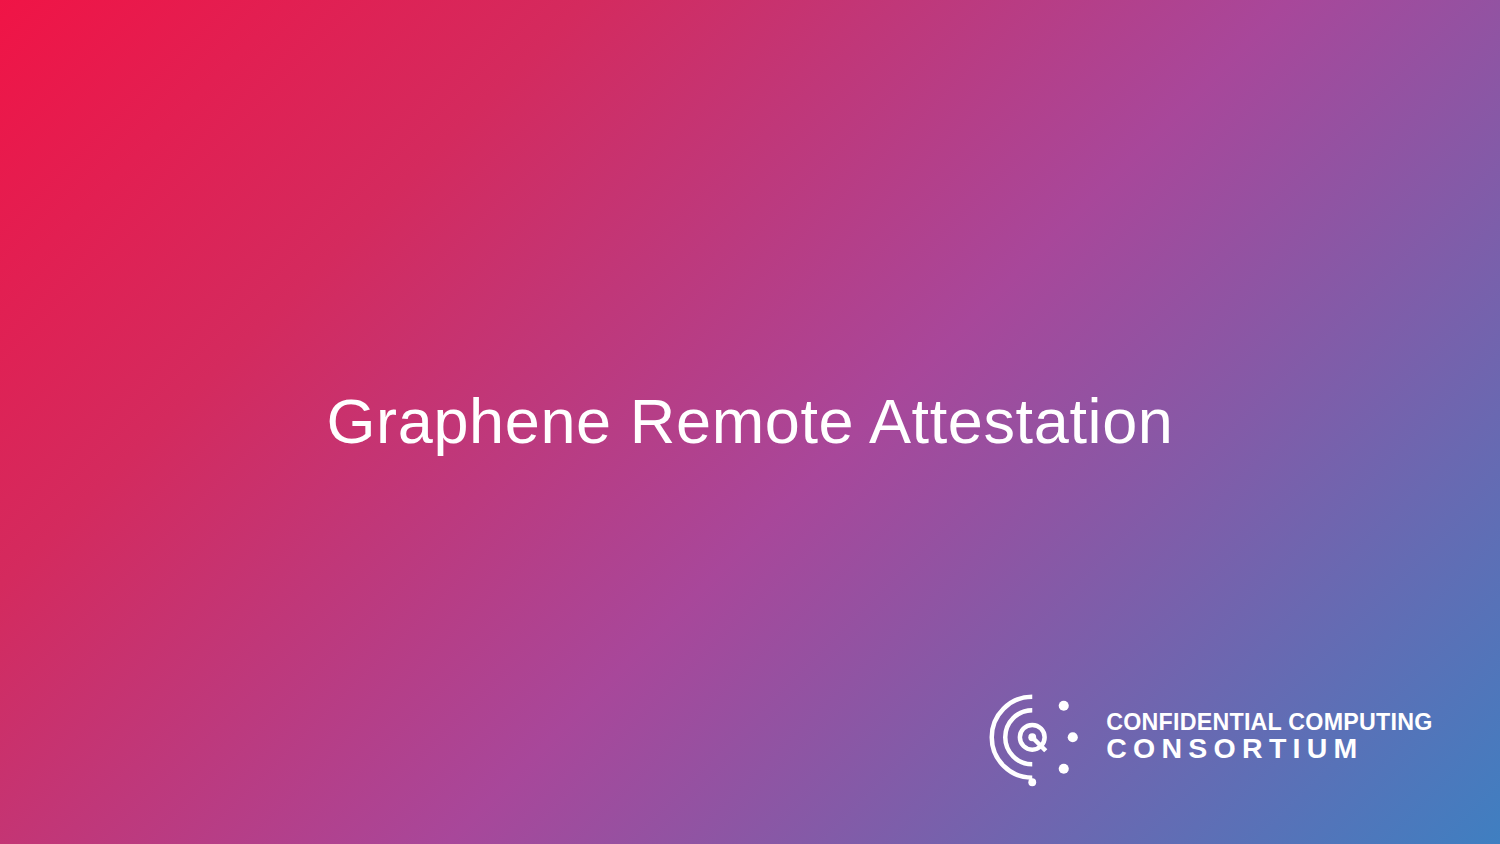Graphene Remote Attestation
CONFIDENTIAL COMPUTING
CONSORTIUM